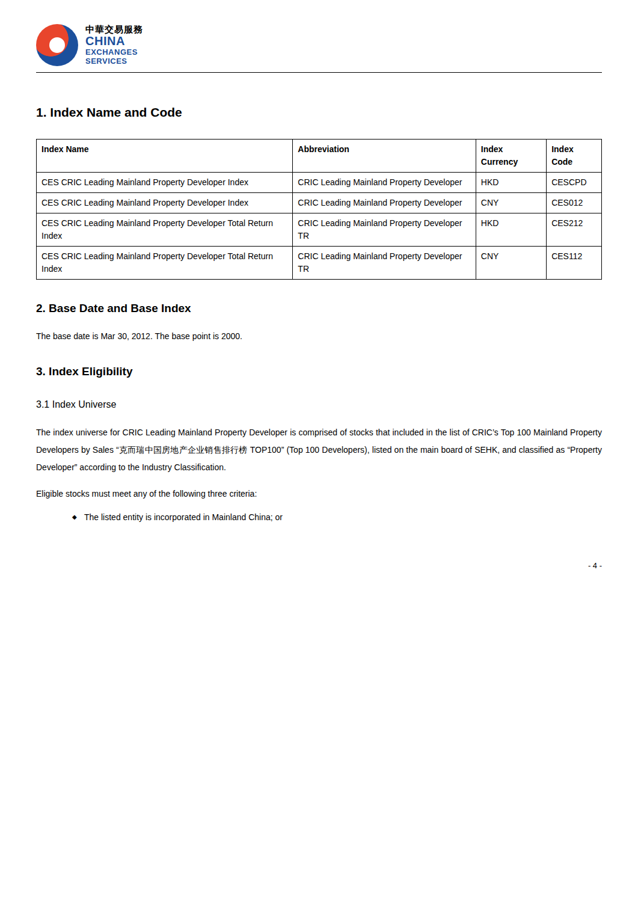中華交易服務
CHINA
EXCHANGES
SERVICES
1. Index Name and Code
| Index Name | Abbreviation | Index Currency | Index Code |
| --- | --- | --- | --- |
| CES CRIC Leading Mainland Property Developer Index | CRIC Leading Mainland Property Developer | HKD | CESCPD |
| CES CRIC Leading Mainland Property Developer Index | CRIC Leading Mainland Property Developer | CNY | CES012 |
| CES CRIC Leading Mainland Property Developer Total Return Index | CRIC Leading Mainland Property Developer TR | HKD | CES212 |
| CES CRIC Leading Mainland Property Developer Total Return Index | CRIC Leading Mainland Property Developer TR | CNY | CES112 |
2. Base Date and Base Index
The base date is Mar 30, 2012. The base point is 2000.
3. Index Eligibility
3.1 Index Universe
The index universe for CRIC Leading Mainland Property Developer is comprised of stocks that included in the list of CRIC’s Top 100 Mainland Property Developers by Sales “克而瑞中国房地产企业销售排行榜 TOP100” (Top 100 Developers), listed on the main board of SEHK, and classified as “Property Developer” according to the Industry Classification.
Eligible stocks must meet any of the following three criteria:
The listed entity is incorporated in Mainland China; or
- 4 -